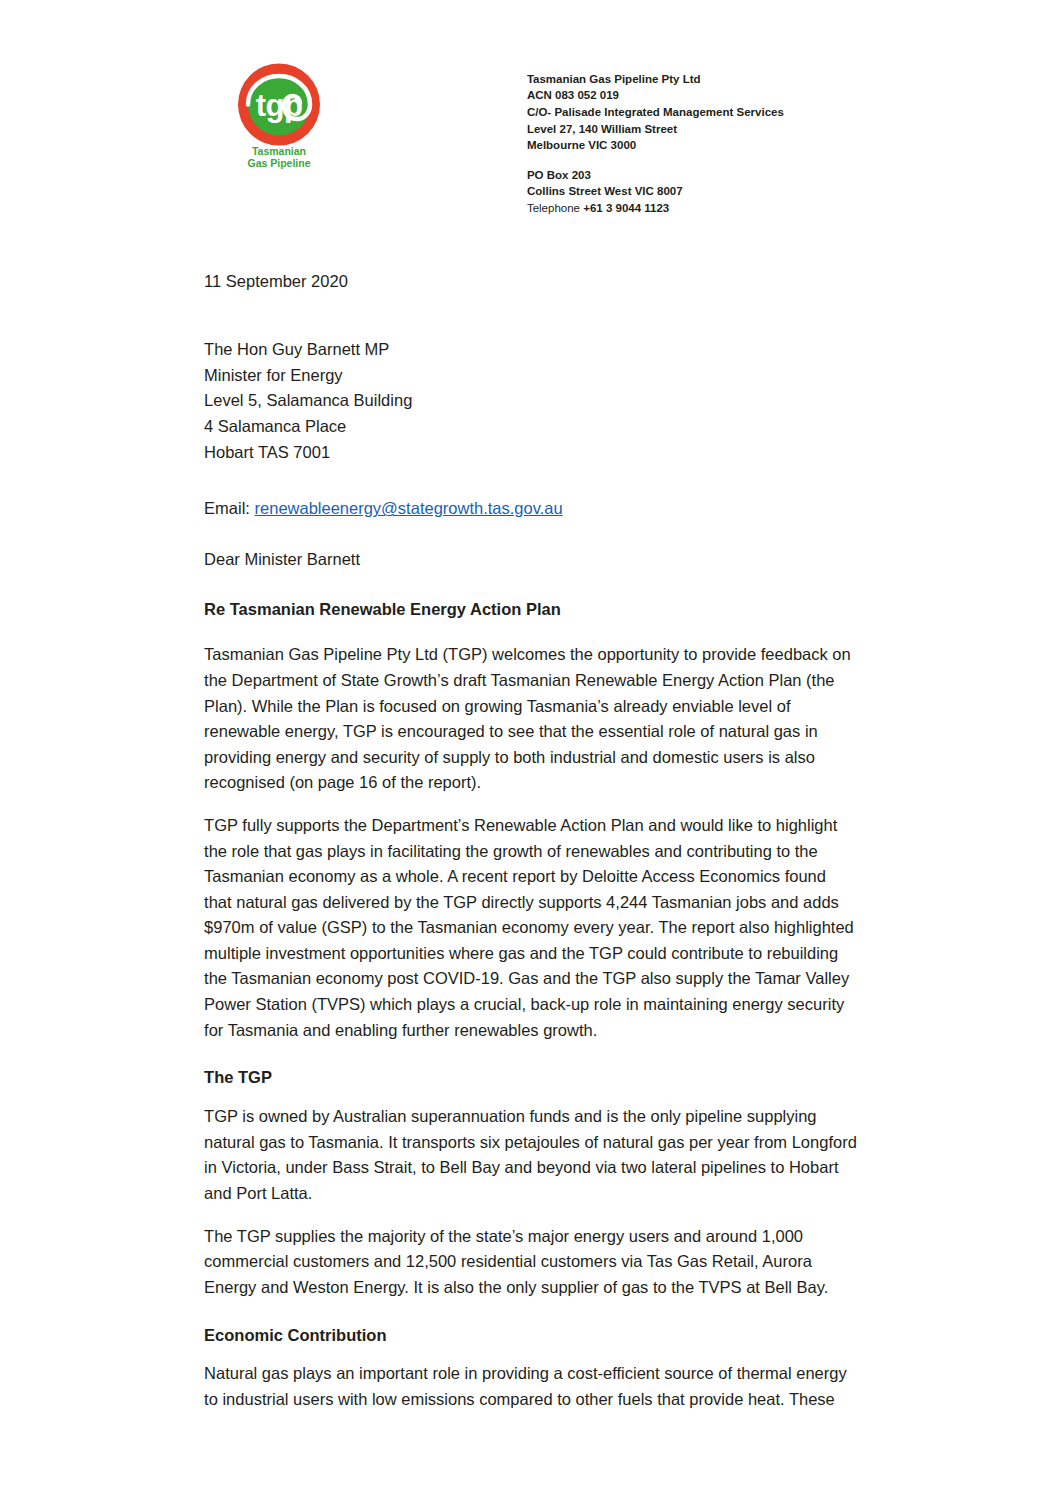Tasmanian Gas Pipeline tgp Tasmanian Gas Pipeline
Tasmanian Gas Pipeline Pty Ltd
ACN 083 052 019
C/O- Palisade Integrated Management Services
Level 27, 140 William Street
Melbourne VIC 3000
PO Box 203
Collins Street West VIC 8007
Telephone +61 3 9044 1123
11 September 2020
The Hon Guy Barnett MP
Minister for Energy
Level 5, Salamanca Building
4 Salamanca Place
Hobart TAS 7001
Email: renewableenergy@stategrowth.tas.gov.au
Dear Minister Barnett
Re Tasmanian Renewable Energy Action Plan
Tasmanian Gas Pipeline Pty Ltd (TGP) welcomes the opportunity to provide feedback on the Department of State Growth’s draft Tasmanian Renewable Energy Action Plan (the Plan). While the Plan is focused on growing Tasmania’s already enviable level of renewable energy, TGP is encouraged to see that the essential role of natural gas in providing energy and security of supply to both industrial and domestic users is also recognised (on page 16 of the report).
TGP fully supports the Department’s Renewable Action Plan and would like to highlight the role that gas plays in facilitating the growth of renewables and contributing to the Tasmanian economy as a whole. A recent report by Deloitte Access Economics found that natural gas delivered by the TGP directly supports 4,244 Tasmanian jobs and adds $970m of value (GSP) to the Tasmanian economy every year. The report also highlighted multiple investment opportunities where gas and the TGP could contribute to rebuilding the Tasmanian economy post COVID-19. Gas and the TGP also supply the Tamar Valley Power Station (TVPS) which plays a crucial, back-up role in maintaining energy security for Tasmania and enabling further renewables growth.
The TGP
TGP is owned by Australian superannuation funds and is the only pipeline supplying natural gas to Tasmania. It transports six petajoules of natural gas per year from Longford in Victoria, under Bass Strait, to Bell Bay and beyond via two lateral pipelines to Hobart and Port Latta.
The TGP supplies the majority of the state’s major energy users and around 1,000 commercial customers and 12,500 residential customers via Tas Gas Retail, Aurora Energy and Weston Energy. It is also the only supplier of gas to the TVPS at Bell Bay.
Economic Contribution
Natural gas plays an important role in providing a cost-efficient source of thermal energy to industrial users with low emissions compared to other fuels that provide heat. These